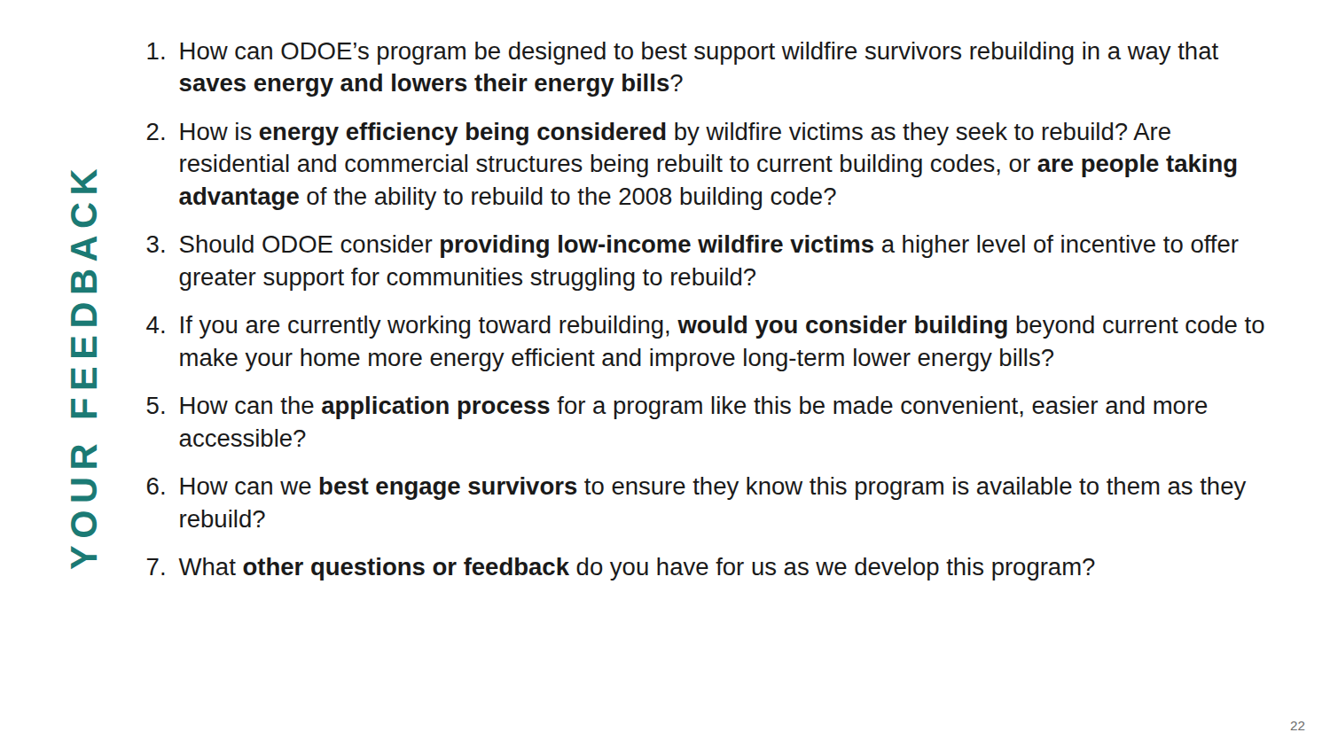Your Feedback
How can ODOE’s program be designed to best support wildfire survivors rebuilding in a way that saves energy and lowers their energy bills?
How is energy efficiency being considered by wildfire victims as they seek to rebuild? Are residential and commercial structures being rebuilt to current building codes, or are people taking advantage of the ability to rebuild to the 2008 building code?
Should ODOE consider providing low-income wildfire victims a higher level of incentive to offer greater support for communities struggling to rebuild?
If you are currently working toward rebuilding, would you consider building beyond current code to make your home more energy efficient and improve long-term lower energy bills?
How can the application process for a program like this be made convenient, easier and more accessible?
How can we best engage survivors to ensure they know this program is available to them as they rebuild?
What other questions or feedback do you have for us as we develop this program?
22